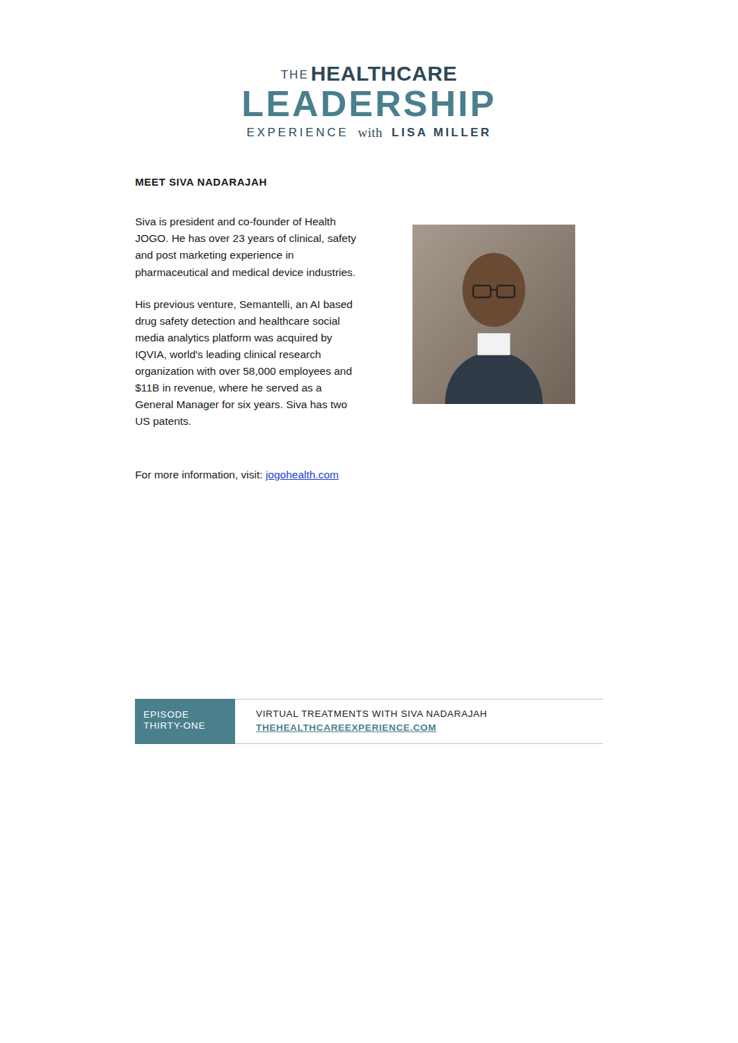THEHEALTHCARE
LEADERSHIP
EXPERIENCE with LISA MILLER
Meet Siva Nadarajah
Siva is president and co-founder of Health JOGO. He has over 23 years of clinical, safety and post marketing experience in pharmaceutical and medical device industries.
His previous venture, Semantelli, an AI based drug safety detection and healthcare social media analytics platform was acquired by IQVIA, world's leading clinical research organization with over 58,000 employees and $11B in revenue, where he served as a General Manager for six years. Siva has two US patents.
For more information, visit: jogohealth.com
Episode Thirty-One
Virtual Treatments with Siva Nadarajah
thehealthcareexperience.com